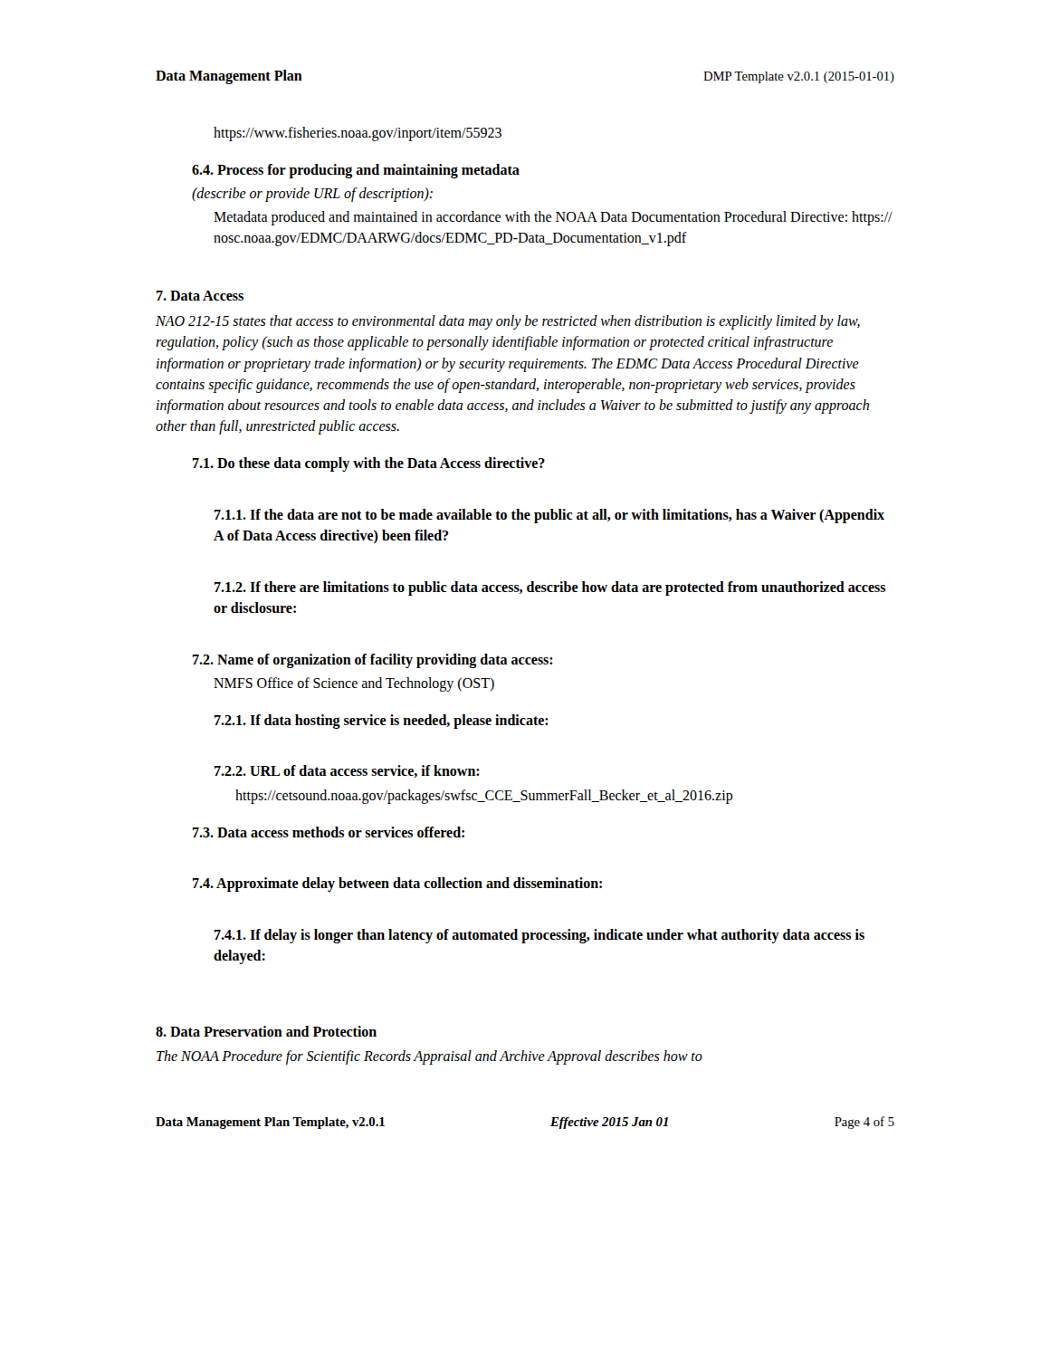Data Management Plan DMP Template v2.0.1 (2015-01-01)
https://www.fisheries.noaa.gov/inport/item/55923
6.4. Process for producing and maintaining metadata
(describe or provide URL of description):
Metadata produced and maintained in accordance with the NOAA Data Documentation Procedural Directive: https://nosc.noaa.gov/EDMC/DAARWG/docs/EDMC_PD-Data_Documentation_v1.pdf
7. Data Access
NAO 212-15 states that access to environmental data may only be restricted when distribution is explicitly limited by law, regulation, policy (such as those applicable to personally identifiable information or protected critical infrastructure information or proprietary trade information) or by security requirements. The EDMC Data Access Procedural Directive contains specific guidance, recommends the use of open-standard, interoperable, non-proprietary web services, provides information about resources and tools to enable data access, and includes a Waiver to be submitted to justify any approach other than full, unrestricted public access.
7.1. Do these data comply with the Data Access directive?
7.1.1. If the data are not to be made available to the public at all, or with limitations, has a Waiver (Appendix A of Data Access directive) been filed?
7.1.2. If there are limitations to public data access, describe how data are protected from unauthorized access or disclosure:
7.2. Name of organization of facility providing data access:
NMFS Office of Science and Technology (OST)
7.2.1. If data hosting service is needed, please indicate:
7.2.2. URL of data access service, if known:
https://cetsound.noaa.gov/packages/swfsc_CCE_SummerFall_Becker_et_al_2016.zip
7.3. Data access methods or services offered:
7.4. Approximate delay between data collection and dissemination:
7.4.1. If delay is longer than latency of automated processing, indicate under what authority data access is delayed:
8. Data Preservation and Protection
The NOAA Procedure for Scientific Records Appraisal and Archive Approval describes how to
Data Management Plan Template, v2.0.1 Effective 2015 Jan 01 Page 4 of 5